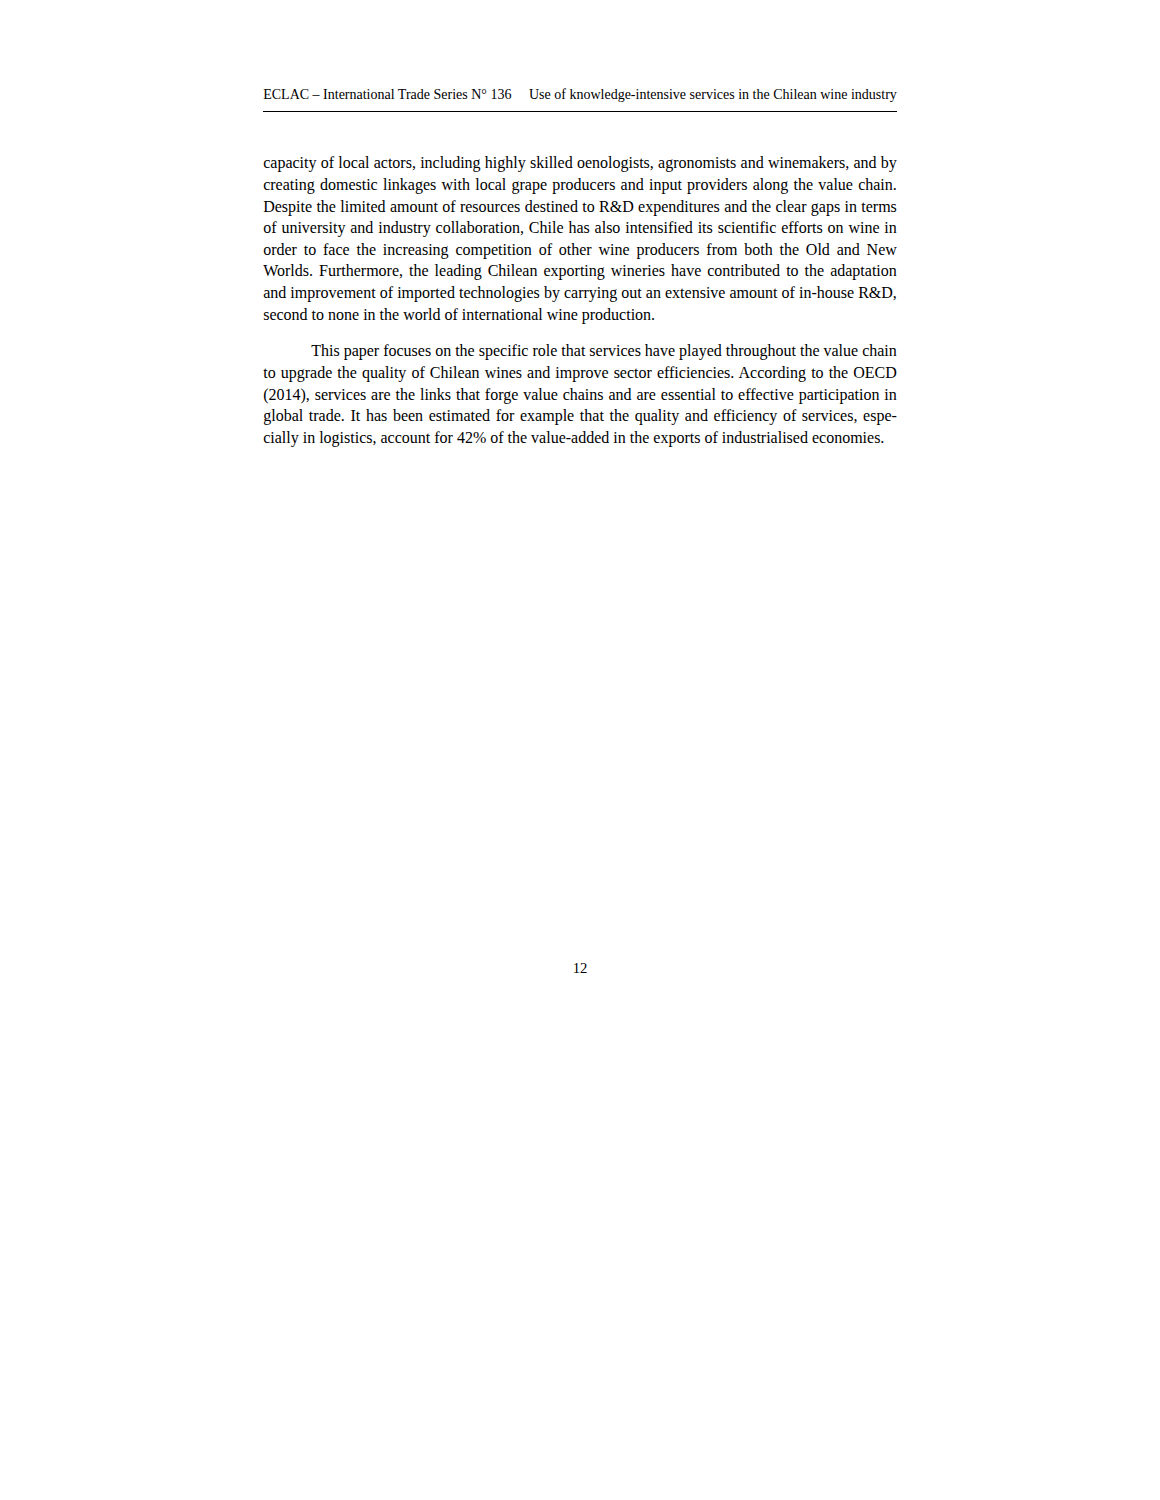ECLAC – International Trade Series N° 136 Use of knowledge-intensive services in the Chilean wine industry
capacity of local actors, including highly skilled oenologists, agronomists and winemakers, and by creating domestic linkages with local grape producers and input providers along the value chain. Despite the limited amount of resources destined to R&D expenditures and the clear gaps in terms of university and industry collaboration, Chile has also intensified its scientific efforts on wine in order to face the increasing competition of other wine producers from both the Old and New Worlds. Furthermore, the leading Chilean exporting wineries have contributed to the adaptation and improvement of imported technologies by carrying out an extensive amount of in-house R&D, second to none in the world of international wine production.
This paper focuses on the specific role that services have played throughout the value chain to upgrade the quality of Chilean wines and improve sector efficiencies. According to the OECD (2014), services are the links that forge value chains and are essential to effective participation in global trade. It has been estimated for example that the quality and efficiency of services, especially in logistics, account for 42% of the value-added in the exports of industrialised economies.
12